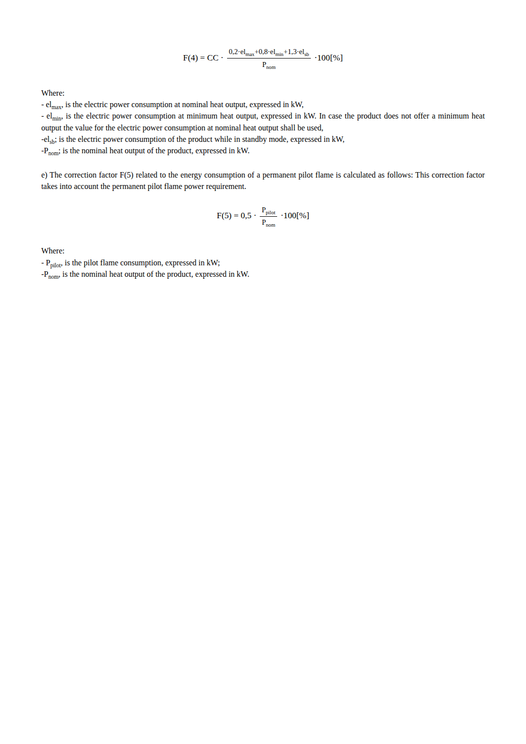F(4) = CC · 0,2·elmax+0,8·elmin+1,3·elsb Pnom ·100[%]
Where:
- elmax, is the electric power consumption at nominal heat output, expressed in kW,
- elmin, is the electric power consumption at minimum heat output, expressed in kW. In case the product does not offer a minimum heat output the value for the electric power consumption at nominal heat output shall be used,
-elsb; is the electric power consumption of the product while in standby mode, expressed in kW,
-Pnom; is the nominal heat output of the product, expressed in kW.
e) The correction factor F(5) related to the energy consumption of a permanent pilot flame is calculated as follows: This correction factor takes into account the permanent pilot flame power requirement.
F(5) = 0,5 · Ppilot Pnom ·100[%]
Where:
- Ppilot, is the pilot flame consumption, expressed in kW;
-Pnom, is the nominal heat output of the product, expressed in kW.